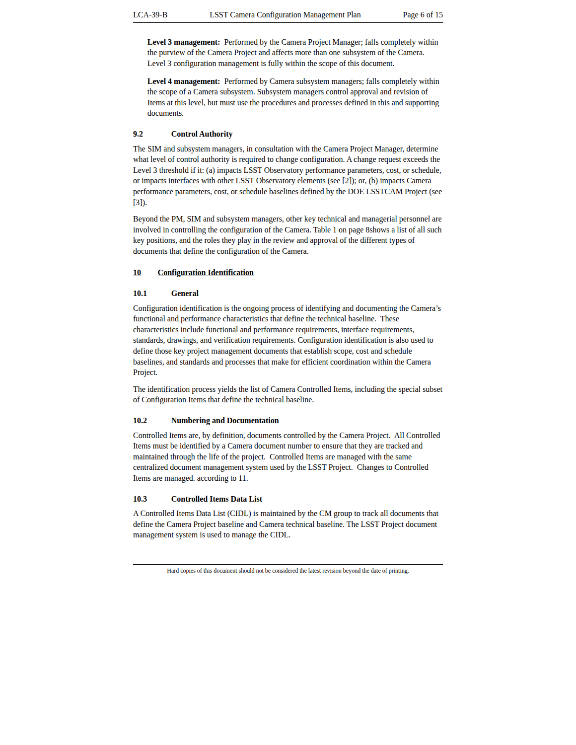LCA-39-B
LSST Camera Configuration Management Plan
Page 6 of 15
Level 3 management: Performed by the Camera Project Manager; falls completely within the purview of the Camera Project and affects more than one subsystem of the Camera. Level 3 configuration management is fully within the scope of this document.
Level 4 management: Performed by Camera subsystem managers; falls completely within the scope of a Camera subsystem. Subsystem managers control approval and revision of Items at this level, but must use the procedures and processes defined in this and supporting documents.
9.2 Control Authority
The SIM and subsystem managers, in consultation with the Camera Project Manager, determine what level of control authority is required to change configuration. A change request exceeds the Level 3 threshold if it: (a) impacts LSST Observatory performance parameters, cost, or schedule, or impacts interfaces with other LSST Observatory elements (see [2]); or, (b) impacts Camera performance parameters, cost, or schedule baselines defined by the DOE LSSTCAM Project (see [3]).
Beyond the PM, SIM and subsystem managers, other key technical and managerial personnel are involved in controlling the configuration of the Camera. Table 1 on page 8shows a list of all such key positions, and the roles they play in the review and approval of the different types of documents that define the configuration of the Camera.
10 Configuration Identification
10.1 General
Configuration identification is the ongoing process of identifying and documenting the Camera’s functional and performance characteristics that define the technical baseline. These characteristics include functional and performance requirements, interface requirements, standards, drawings, and verification requirements. Configuration identification is also used to define those key project management documents that establish scope, cost and schedule baselines, and standards and processes that make for efficient coordination within the Camera Project.
The identification process yields the list of Camera Controlled Items, including the special subset of Configuration Items that define the technical baseline.
10.2 Numbering and Documentation
Controlled Items are, by definition, documents controlled by the Camera Project. All Controlled Items must be identified by a Camera document number to ensure that they are tracked and maintained through the life of the project. Controlled Items are managed with the same centralized document management system used by the LSST Project. Changes to Controlled Items are managed. according to 11.
10.3 Controlled Items Data List
A Controlled Items Data List (CIDL) is maintained by the CM group to track all documents that define the Camera Project baseline and Camera technical baseline. The LSST Project document management system is used to manage the CIDL.
Hard copies of this document should not be considered the latest revision beyond the date of printing.